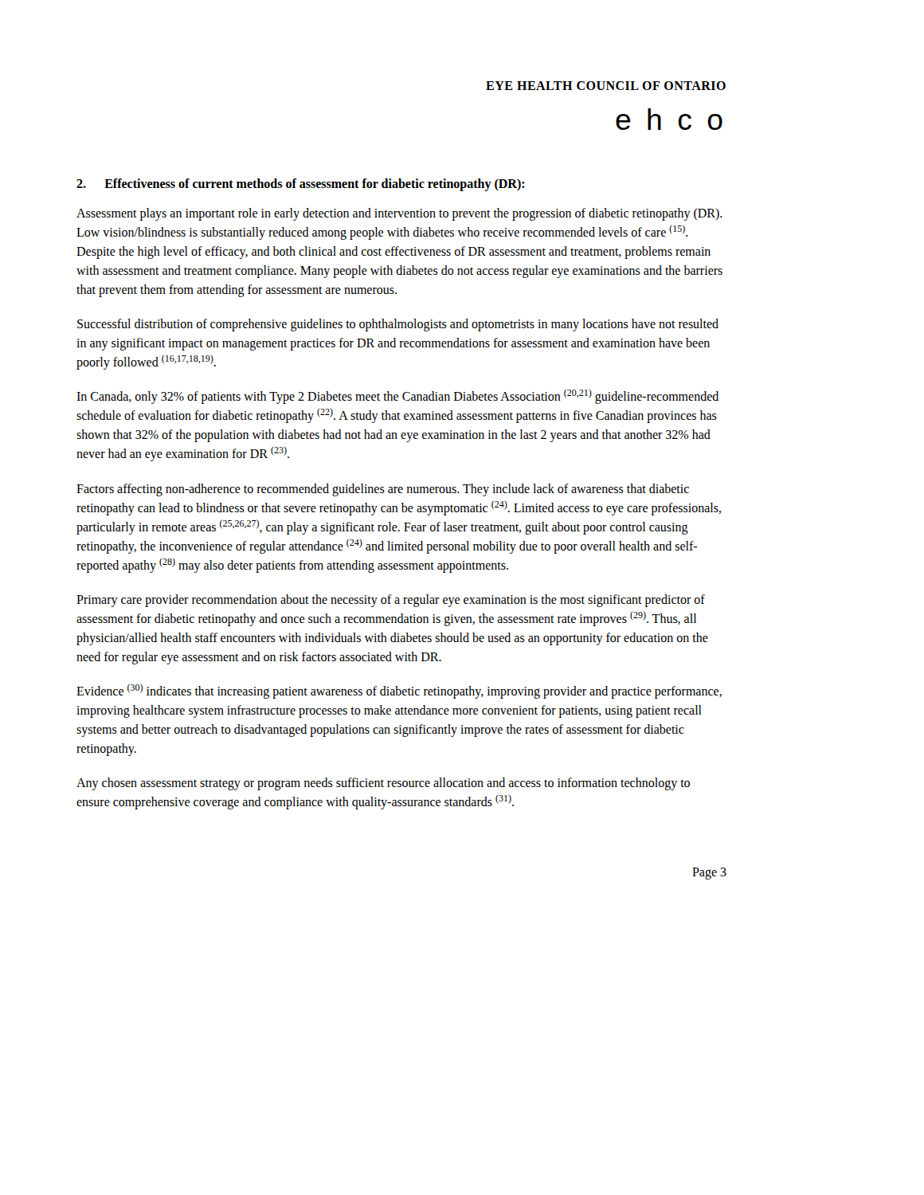EYE HEALTH COUNCIL OF ONTARIO
e h c o
2. Effectiveness of current methods of assessment for diabetic retinopathy (DR):
Assessment plays an important role in early detection and intervention to prevent the progression of diabetic retinopathy (DR). Low vision/blindness is substantially reduced among people with diabetes who receive recommended levels of care (15). Despite the high level of efficacy, and both clinical and cost effectiveness of DR assessment and treatment, problems remain with assessment and treatment compliance. Many people with diabetes do not access regular eye examinations and the barriers that prevent them from attending for assessment are numerous.
Successful distribution of comprehensive guidelines to ophthalmologists and optometrists in many locations have not resulted in any significant impact on management practices for DR and recommendations for assessment and examination have been poorly followed (16,17,18,19).
In Canada, only 32% of patients with Type 2 Diabetes meet the Canadian Diabetes Association (20,21) guideline-recommended schedule of evaluation for diabetic retinopathy (22). A study that examined assessment patterns in five Canadian provinces has shown that 32% of the population with diabetes had not had an eye examination in the last 2 years and that another 32% had never had an eye examination for DR (23).
Factors affecting non-adherence to recommended guidelines are numerous. They include lack of awareness that diabetic retinopathy can lead to blindness or that severe retinopathy can be asymptomatic (24). Limited access to eye care professionals, particularly in remote areas (25,26,27), can play a significant role. Fear of laser treatment, guilt about poor control causing retinopathy, the inconvenience of regular attendance (24) and limited personal mobility due to poor overall health and self-reported apathy (28) may also deter patients from attending assessment appointments.
Primary care provider recommendation about the necessity of a regular eye examination is the most significant predictor of assessment for diabetic retinopathy and once such a recommendation is given, the assessment rate improves (29). Thus, all physician/allied health staff encounters with individuals with diabetes should be used as an opportunity for education on the need for regular eye assessment and on risk factors associated with DR.
Evidence (30) indicates that increasing patient awareness of diabetic retinopathy, improving provider and practice performance, improving healthcare system infrastructure processes to make attendance more convenient for patients, using patient recall systems and better outreach to disadvantaged populations can significantly improve the rates of assessment for diabetic retinopathy.
Any chosen assessment strategy or program needs sufficient resource allocation and access to information technology to ensure comprehensive coverage and compliance with quality-assurance standards (31).
Page 3